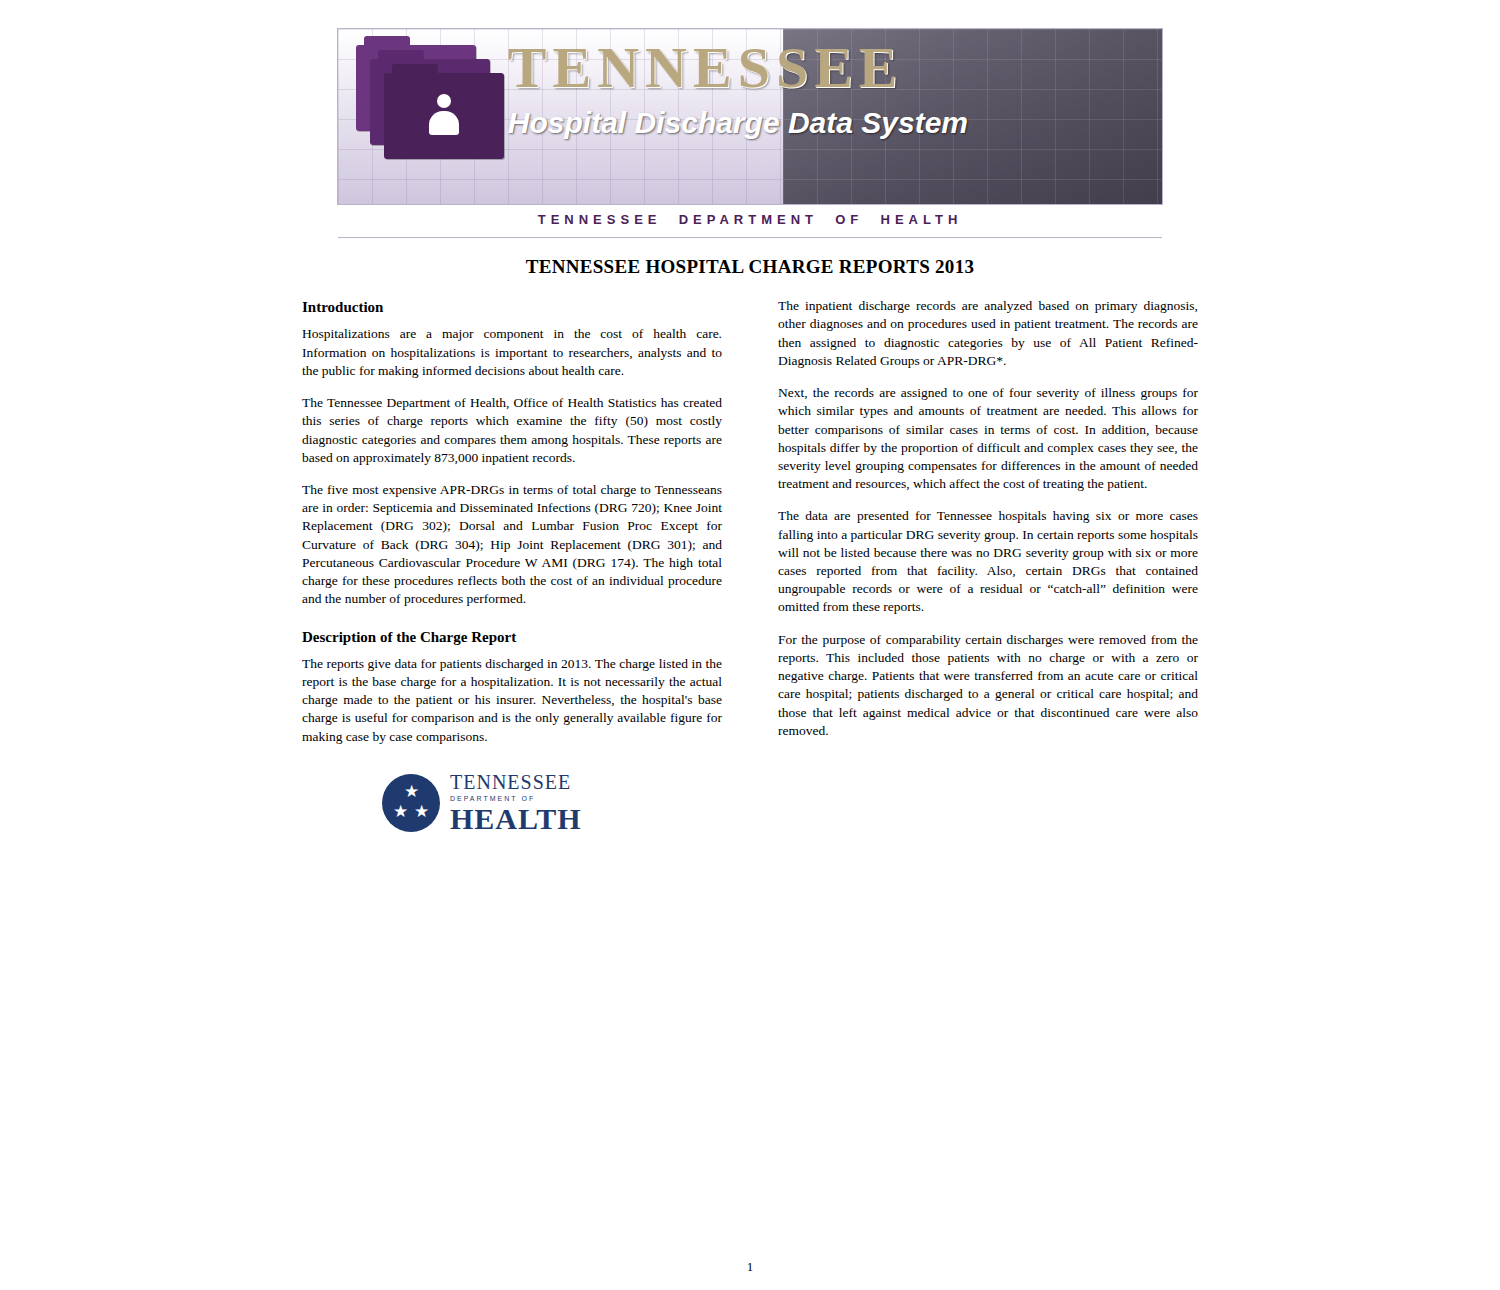TENNESSEE
Hospital Discharge Data System
TENNESSEE DEPARTMENT OF HEALTH
TENNESSEE HOSPITAL CHARGE REPORTS 2013
Introduction
Hospitalizations are a major component in the cost of health care. Information on hospitalizations is important to researchers, analysts and to the public for making informed decisions about health care.
The Tennessee Department of Health, Office of Health Statistics has created this series of charge reports which examine the fifty (50) most costly diagnostic categories and compares them among hospitals. These reports are based on approximately 873,000 inpatient records.
The five most expensive APR-DRGs in terms of total charge to Tennesseans are in order: Septicemia and Disseminated Infections (DRG 720); Knee Joint Replacement (DRG 302); Dorsal and Lumbar Fusion Proc Except for Curvature of Back (DRG 304); Hip Joint Replacement (DRG 301); and Percutaneous Cardiovascular Procedure W AMI (DRG 174). The high total charge for these procedures reflects both the cost of an individual procedure and the number of procedures performed.
Description of the Charge Report
The reports give data for patients discharged in 2013. The charge listed in the report is the base charge for a hospitalization. It is not necessarily the actual charge made to the patient or his insurer. Nevertheless, the hospital's base charge is useful for comparison and is the only generally available figure for making case by case comparisons.
★ ★ ★
TENNESSEE
DEPARTMENT OF
HEALTH
The inpatient discharge records are analyzed based on primary diagnosis, other diagnoses and on procedures used in patient treatment. The records are then assigned to diagnostic categories by use of All Patient Refined-Diagnosis Related Groups or APR-DRG*.
Next, the records are assigned to one of four severity of illness groups for which similar types and amounts of treatment are needed. This allows for better comparisons of similar cases in terms of cost. In addition, because hospitals differ by the proportion of difficult and complex cases they see, the severity level grouping compensates for differences in the amount of needed treatment and resources, which affect the cost of treating the patient.
The data are presented for Tennessee hospitals having six or more cases falling into a particular DRG severity group. In certain reports some hospitals will not be listed because there was no DRG severity group with six or more cases reported from that facility. Also, certain DRGs that contained ungroupable records or were of a residual or “catch-all” definition were omitted from these reports.
For the purpose of comparability certain discharges were removed from the reports. This included those patients with no charge or with a zero or negative charge. Patients that were transferred from an acute care or critical care hospital; patients discharged to a general or critical care hospital; and those that left against medical advice or that discontinued care were also removed.
1